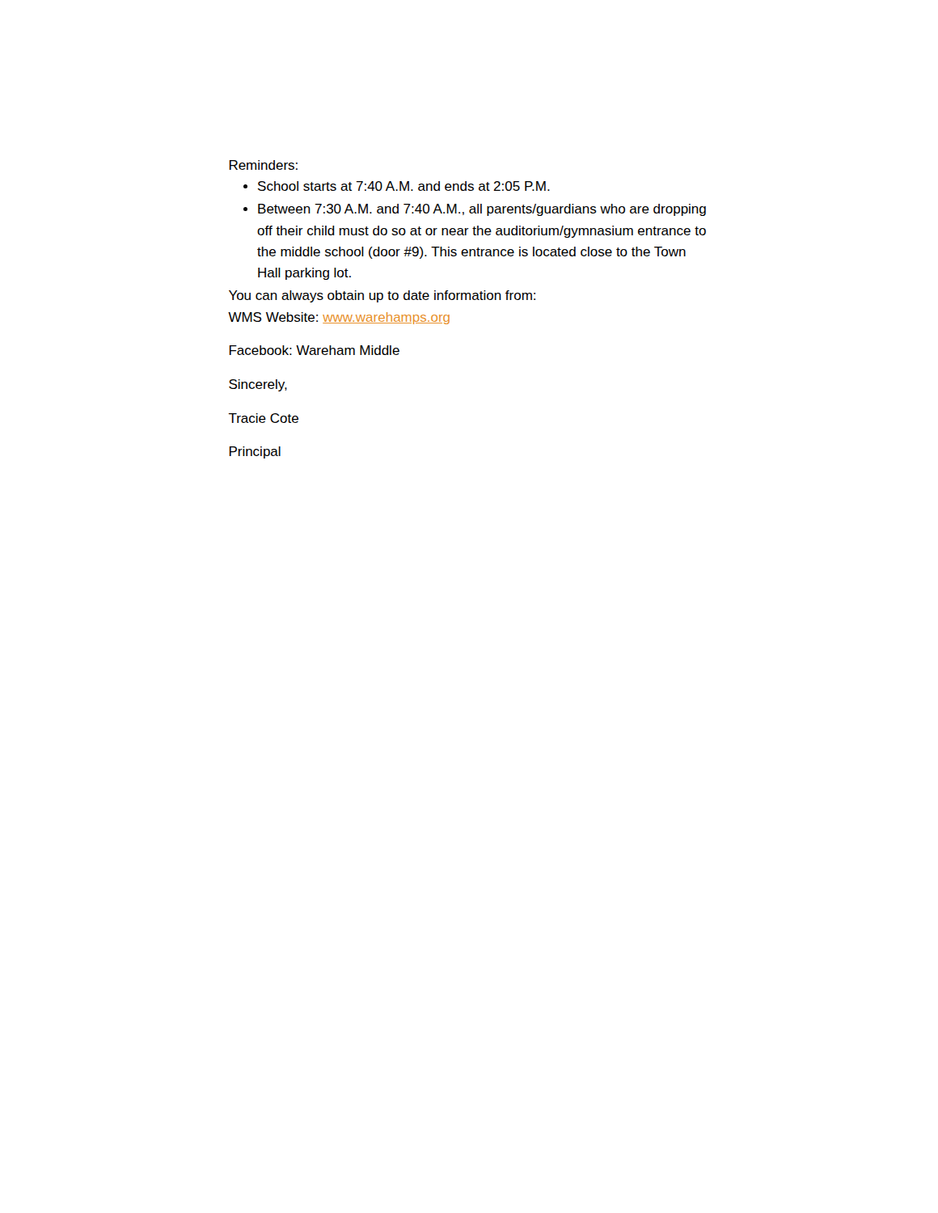Reminders:
School starts at 7:40 A.M. and ends at 2:05 P.M.
Between 7:30 A.M. and 7:40 A.M., all parents/guardians who are dropping off their child must do so at or near the auditorium/gymnasium entrance to the middle school (door #9). This entrance is located close to the Town Hall parking lot.
You can always obtain up to date information from:
WMS Website: www.warehamps.org
Facebook: Wareham Middle
Sincerely,
Tracie Cote
Principal